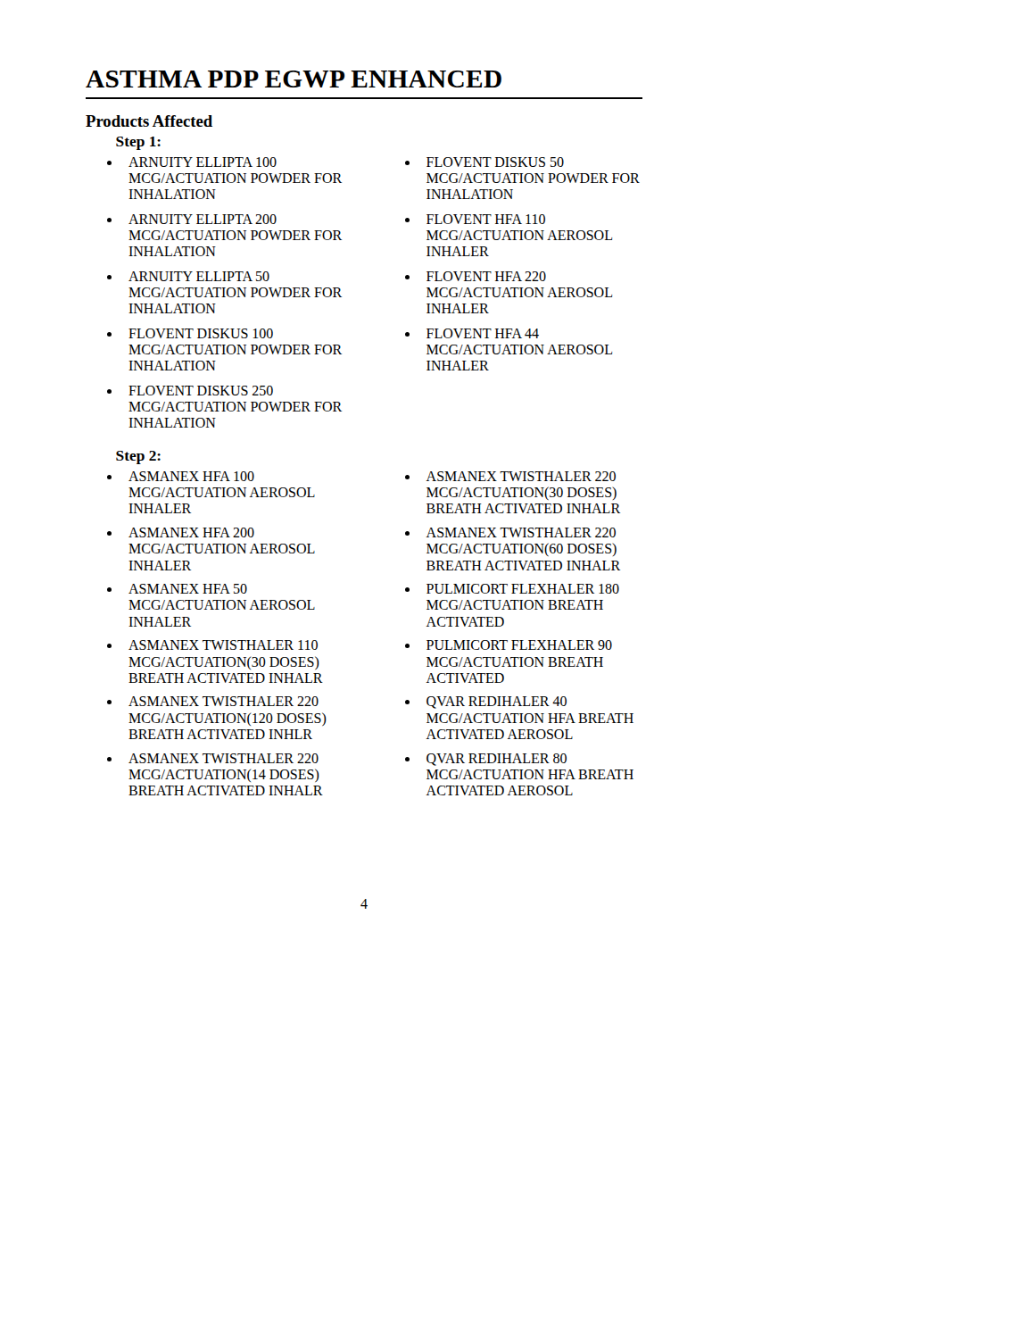ASTHMA PDP EGWP ENHANCED
Products Affected
Step 1:
ARNUITY ELLIPTA 100 MCG/ACTUATION POWDER FOR INHALATION
ARNUITY ELLIPTA 200 MCG/ACTUATION POWDER FOR INHALATION
ARNUITY ELLIPTA 50 MCG/ACTUATION POWDER FOR INHALATION
FLOVENT DISKUS 100 MCG/ACTUATION POWDER FOR INHALATION
FLOVENT DISKUS 250 MCG/ACTUATION POWDER FOR INHALATION
FLOVENT DISKUS 50 MCG/ACTUATION POWDER FOR INHALATION
FLOVENT HFA 110 MCG/ACTUATION AEROSOL INHALER
FLOVENT HFA 220 MCG/ACTUATION AEROSOL INHALER
FLOVENT HFA 44 MCG/ACTUATION AEROSOL INHALER
Step 2:
ASMANEX HFA 100 MCG/ACTUATION AEROSOL INHALER
ASMANEX HFA 200 MCG/ACTUATION AEROSOL INHALER
ASMANEX HFA 50 MCG/ACTUATION AEROSOL INHALER
ASMANEX TWISTHALER 110 MCG/ACTUATION(30 DOSES) BREATH ACTIVATED INHALR
ASMANEX TWISTHALER 220 MCG/ACTUATION(120 DOSES) BREATH ACTIVATED INHLR
ASMANEX TWISTHALER 220 MCG/ACTUATION(14 DOSES) BREATH ACTIVATED INHALR
ASMANEX TWISTHALER 220 MCG/ACTUATION(30 DOSES) BREATH ACTIVATED INHALR
ASMANEX TWISTHALER 220 MCG/ACTUATION(60 DOSES) BREATH ACTIVATED INHALR
PULMICORT FLEXHALER 180 MCG/ACTUATION BREATH ACTIVATED
PULMICORT FLEXHALER 90 MCG/ACTUATION BREATH ACTIVATED
QVAR REDIHALER 40 MCG/ACTUATION HFA BREATH ACTIVATED AEROSOL
QVAR REDIHALER 80 MCG/ACTUATION HFA BREATH ACTIVATED AEROSOL
4